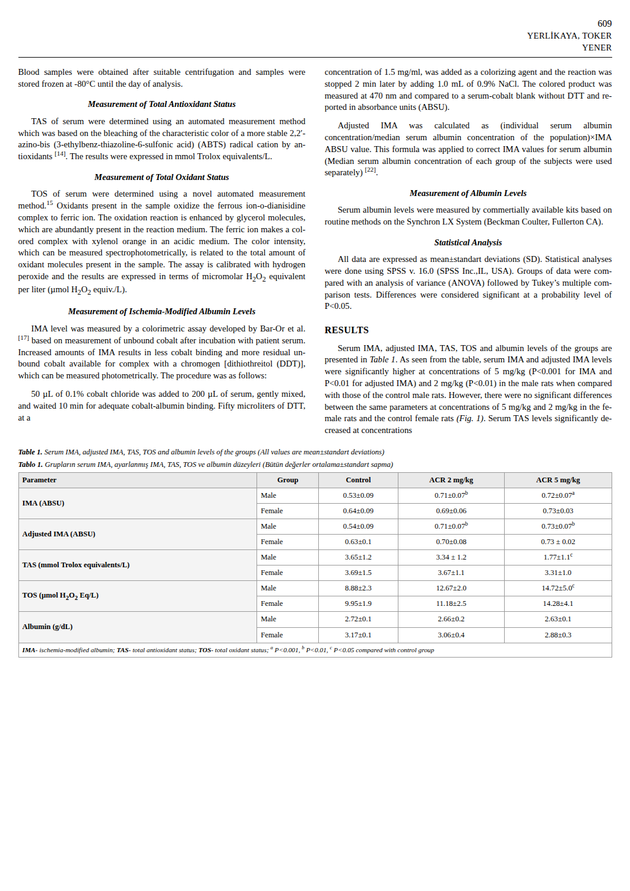609
YERLİKAYA, TOKER
YENER
Blood samples were obtained after suitable centrifugation and samples were stored frozen at -80°C until the day of analysis.
Measurement of Total Antioxidant Status
TAS of serum were determined using an automated measurement method which was based on the bleaching of the characteristic color of a more stable 2,2′-azino-bis (3-ethylbenz-thiazoline-6-sulfonic acid) (ABTS) radical cation by antioxidants [14]. The results were expressed in mmol Trolox equivalents/L.
Measurement of Total Oxidant Status
TOS of serum were determined using a novel automated measurement method.15 Oxidants present in the sample oxidize the ferrous ion-o-dianisidine complex to ferric ion. The oxidation reaction is enhanced by glycerol molecules, which are abundantly present in the reaction medium. The ferric ion makes a colored complex with xylenol orange in an acidic medium. The color intensity, which can be measured spectrophotometrically, is related to the total amount of oxidant molecules present in the sample. The assay is calibrated with hydrogen peroxide and the results are expressed in terms of micromolar H2O2 equivalent per liter (µmol H2O2 equiv./L).
Measurement of Ischemia-Modified Albumin Levels
IMA level was measured by a colorimetric assay developed by Bar-Or et al.[17] based on measurement of unbound cobalt after incubation with patient serum. Increased amounts of IMA results in less cobalt binding and more residual unbound cobalt available for complex with a chromogen [dithiothreitol (DDT)], which can be measured photometrically. The procedure was as follows:
50 µL of 0.1% cobalt chloride was added to 200 µL of serum, gently mixed, and waited 10 min for adequate cobalt-albumin binding. Fifty microliters of DTT, at a
concentration of 1.5 mg/ml, was added as a colorizing agent and the reaction was stopped 2 min later by adding 1.0 mL of 0.9% NaCl. The colored product was measured at 470 nm and compared to a serum-cobalt blank without DTT and reported in absorbance units (ABSU).
Adjusted IMA was calculated as (individual serum albumin concentration/median serum albumin concentration of the population)×IMA ABSU value. This formula was applied to correct IMA values for serum albumin (Median serum albumin concentration of each group of the subjects were used separately) [22].
Measurement of Albumin Levels
Serum albumin levels were measured by commertially available kits based on routine methods on the Synchron LX System (Beckman Coulter, Fullerton CA).
Statistical Analysis
All data are expressed as mean±standart deviations (SD). Statistical analyses were done using SPSS v. 16.0 (SPSS Inc.,IL, USA). Groups of data were compared with an analysis of variance (ANOVA) followed by Tukey’s multiple comparison tests. Differences were considered significant at a probability level of P<0.05.
RESULTS
Serum IMA, adjusted IMA, TAS, TOS and albumin levels of the groups are presented in Table 1. As seen from the table, serum IMA and adjusted IMA levels were significantly higher at concentrations of 5 mg/kg (P<0.001 for IMA and P<0.01 for adjusted IMA) and 2 mg/kg (P<0.01) in the male rats when compared with those of the control male rats. However, there were no significant differences between the same parameters at concentrations of 5 mg/kg and 2 mg/kg in the female rats and the control female rats (Fig. 1). Serum TAS levels significantly decreased at concentrations
Table 1. Serum IMA, adjusted IMA, TAS, TOS and albumin levels of the groups (All values are mean±standart deviations)
Tablo 1. Grupların serum IMA, ayarlanmış IMA, TAS, TOS ve albumin düzeyleri (Bütün değerler ortalama±standart sapma)
| Parameter | Group | Control | ACR 2 mg/kg | ACR 5 mg/kg |
| --- | --- | --- | --- | --- |
| IMA (ABSU) | Male | 0.53±0.09 | 0.71±0.07 b | 0.72±0.07 a |
| Female | 0.64±0.09 | 0.69±0.06 | 0.73±0.03 |
| Adjusted IMA (ABSU) | Male | 0.54±0.09 | 0.71±0.07 b | 0.73±0.07 b |
| Female | 0.63±0.1 | 0.70±0.08 | 0.73 ± 0.02 |
| TAS (mmol Trolox equivalents/L) | Male | 3.65±1.2 | 3.34 ± 1.2 | 1.77±1.1 c |
| Female | 3.69±1.5 | 3.67±1.1 | 3.31±1.0 |
| TOS (µmol H 2 O 2 Eq/L) | Male | 8.88±2.3 | 12.67±2.0 | 14.72±5.0 c |
| Female | 9.95±1.9 | 11.18±2.5 | 14.28±4.1 |
| Albumin (g/dL) | Male | 2.72±0.1 | 2.66±0.2 | 2.63±0.1 |
| Female | 3.17±0.1 | 3.06±0.4 | 2.88±0.3 |
IMA- ischemia-modified albumin; TAS- total antioxidant status; TOS- total oxidant status; a P<0.001, b P<0.01, c P<0.05 compared with control group